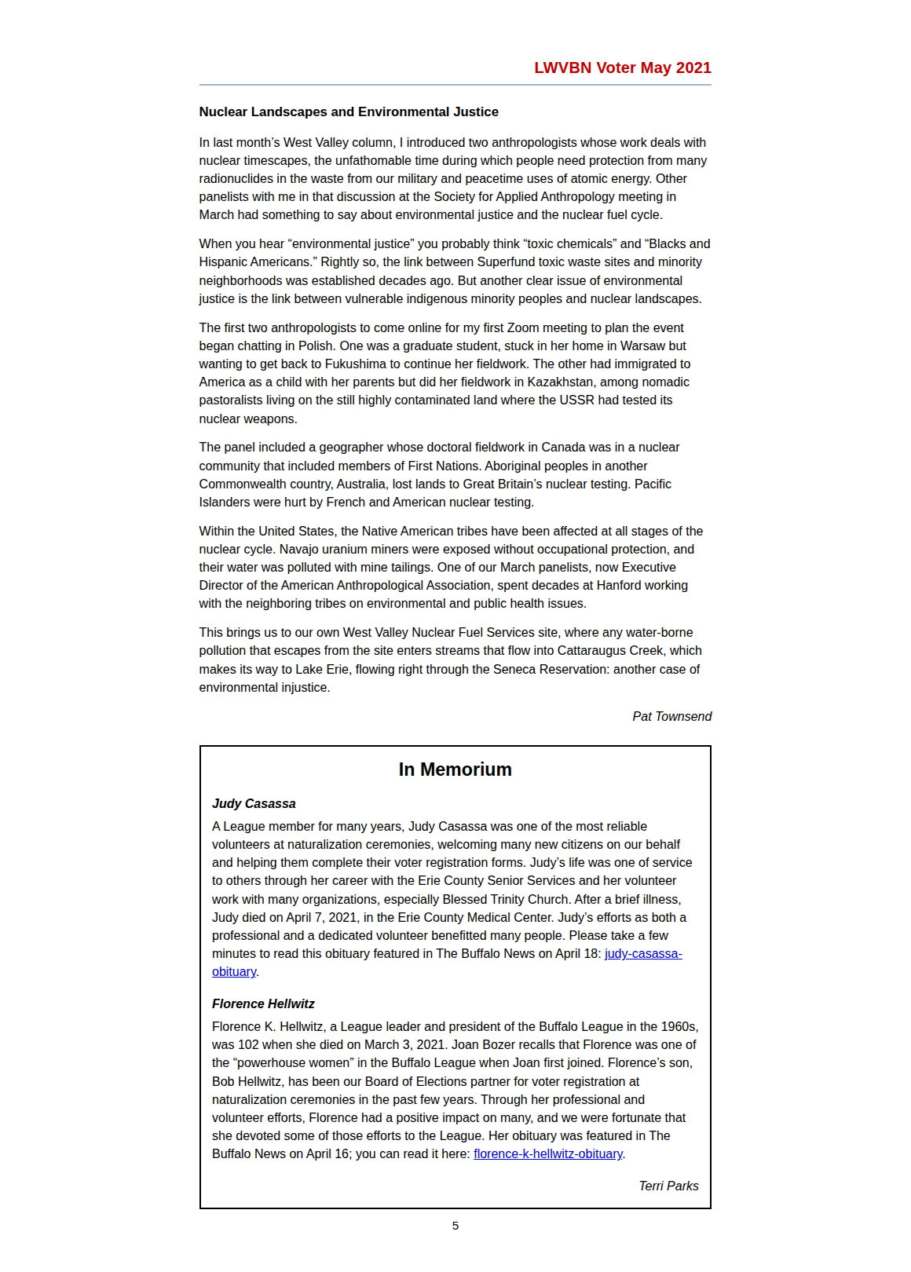LWVBN Voter May 2021
Nuclear Landscapes and Environmental Justice
In last month’s West Valley column, I introduced two anthropologists whose work deals with nuclear timescapes, the unfathomable time during which people need protection from many radionuclides in the waste from our military and peacetime uses of atomic energy. Other panelists with me in that discussion at the Society for Applied Anthropology meeting in March had something to say about environmental justice and the nuclear fuel cycle.
When you hear “environmental justice” you probably think “toxic chemicals” and “Blacks and Hispanic Americans.” Rightly so, the link between Superfund toxic waste sites and minority neighborhoods was established decades ago. But another clear issue of environmental justice is the link between vulnerable indigenous minority peoples and nuclear landscapes.
The first two anthropologists to come online for my first Zoom meeting to plan the event began chatting in Polish. One was a graduate student, stuck in her home in Warsaw but wanting to get back to Fukushima to continue her fieldwork. The other had immigrated to America as a child with her parents but did her fieldwork in Kazakhstan, among nomadic pastoralists living on the still highly contaminated land where the USSR had tested its nuclear weapons.
The panel included a geographer whose doctoral fieldwork in Canada was in a nuclear community that included members of First Nations. Aboriginal peoples in another Commonwealth country, Australia, lost lands to Great Britain’s nuclear testing. Pacific Islanders were hurt by French and American nuclear testing.
Within the United States, the Native American tribes have been affected at all stages of the nuclear cycle. Navajo uranium miners were exposed without occupational protection, and their water was polluted with mine tailings. One of our March panelists, now Executive Director of the American Anthropological Association, spent decades at Hanford working with the neighboring tribes on environmental and public health issues.
This brings us to our own West Valley Nuclear Fuel Services site, where any water-borne pollution that escapes from the site enters streams that flow into Cattaraugus Creek, which makes its way to Lake Erie, flowing right through the Seneca Reservation: another case of environmental injustice.
Pat Townsend
In Memorium
Judy Casassa
A League member for many years, Judy Casassa was one of the most reliable volunteers at naturalization ceremonies, welcoming many new citizens on our behalf and helping them complete their voter registration forms. Judy’s life was one of service to others through her career with the Erie County Senior Services and her volunteer work with many organizations, especially Blessed Trinity Church. After a brief illness, Judy died on April 7, 2021, in the Erie County Medical Center. Judy’s efforts as both a professional and a dedicated volunteer benefitted many people. Please take a few minutes to read this obituary featured in The Buffalo News on April 18: judy-casassa-obituary.
Florence Hellwitz
Florence K. Hellwitz, a League leader and president of the Buffalo League in the 1960s, was 102 when she died on March 3, 2021. Joan Bozer recalls that Florence was one of the “powerhouse women” in the Buffalo League when Joan first joined. Florence’s son, Bob Hellwitz, has been our Board of Elections partner for voter registration at naturalization ceremonies in the past few years. Through her professional and volunteer efforts, Florence had a positive impact on many, and we were fortunate that she devoted some of those efforts to the League. Her obituary was featured in The Buffalo News on April 16; you can read it here: florence-k-hellwitz-obituary.
Terri Parks
5